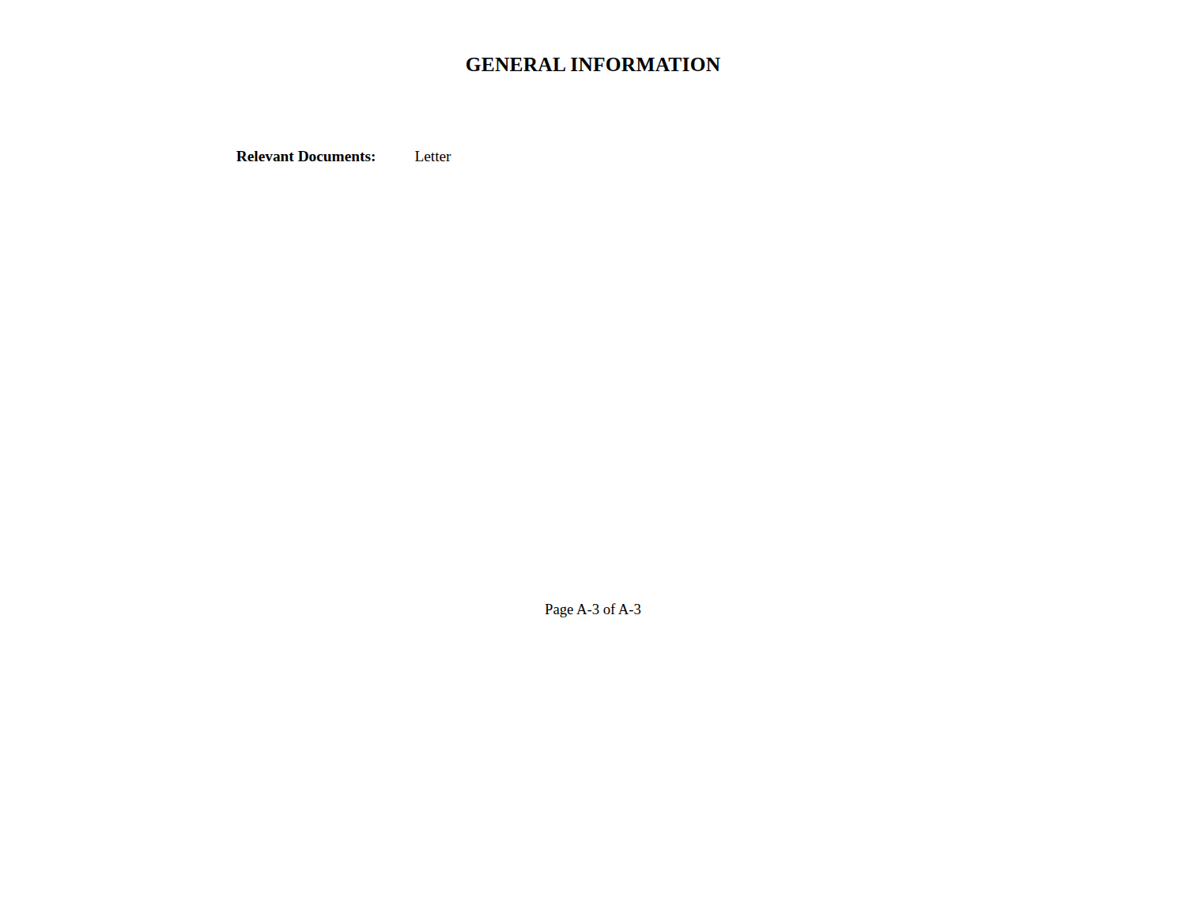GENERAL INFORMATION
Relevant Documents:
Letter
Page A-3 of A-3